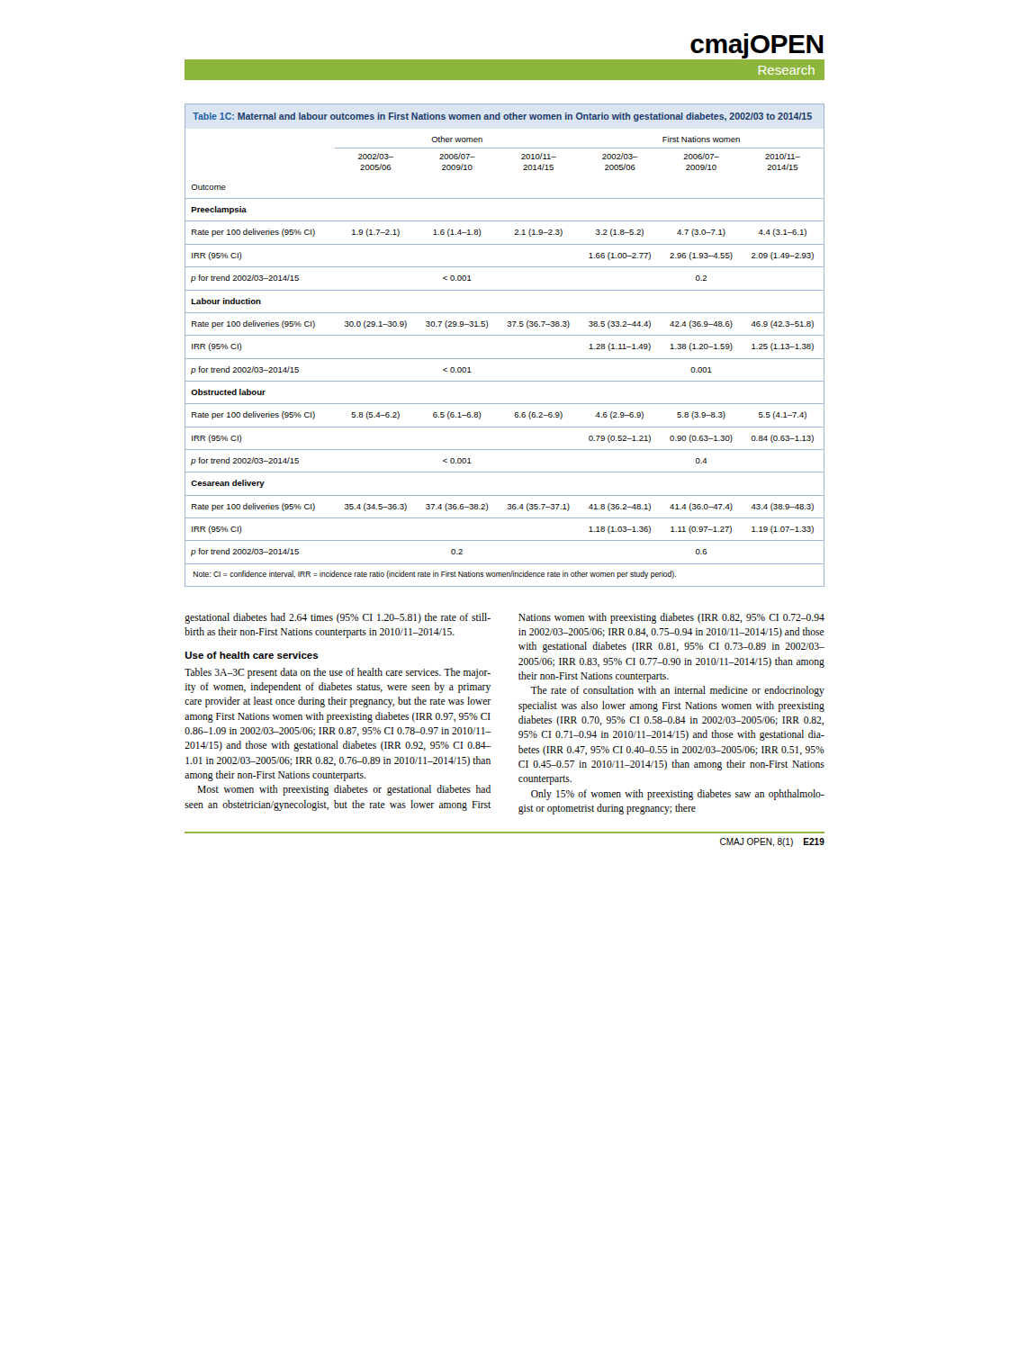cmaj OPEN
Research
Table 1C: Maternal and labour outcomes in First Nations women and other women in Ontario with gestational diabetes, 2002/03 to 2014/15
| | Other women | First Nations women |
| --- | --- | --- |
| 2002/03– 2005/06 | 2006/07– 2009/10 | 2010/11– 2014/15 | 2002/03– 2005/06 | 2006/07– 2009/10 | 2010/11– 2014/15 |
| Outcome | | | | | | |
| Preeclampsia |
| Rate per 100 deliveries (95% CI) | 1.9 (1.7–2.1) | 1.6 (1.4–1.8) | 2.1 (1.9–2.3) | 3.2 (1.8–5.2) | 4.7 (3.0–7.1) | 4.4 (3.1–6.1) |
| IRR (95% CI) | | | | 1.66 (1.00–2.77) | 2.96 (1.93–4.55) | 2.09 (1.49–2.93) |
| p for trend 2002/03–2014/15 | < 0.001 | 0.2 |
| Labour induction |
| Rate per 100 deliveries (95% CI) | 30.0 (29.1–30.9) | 30.7 (29.9–31.5) | 37.5 (36.7–38.3) | 38.5 (33.2–44.4) | 42.4 (36.9–48.6) | 46.9 (42.3–51.8) |
| IRR (95% CI) | | | | 1.28 (1.11–1.49) | 1.38 (1.20–1.59) | 1.25 (1.13–1.38) |
| p for trend 2002/03–2014/15 | < 0.001 | 0.001 |
| Obstructed labour |
| Rate per 100 deliveries (95% CI) | 5.8 (5.4–6.2) | 6.5 (6.1–6.8) | 6.6 (6.2–6.9) | 4.6 (2.9–6.9) | 5.8 (3.9–8.3) | 5.5 (4.1–7.4) |
| IRR (95% CI) | | | | 0.79 (0.52–1.21) | 0.90 (0.63–1.30) | 0.84 (0.63–1.13) |
| p for trend 2002/03–2014/15 | < 0.001 | 0.4 |
| Cesarean delivery |
| Rate per 100 deliveries (95% CI) | 35.4 (34.5–36.3) | 37.4 (36.6–38.2) | 36.4 (35.7–37.1) | 41.8 (36.2–48.1) | 41.4 (36.0–47.4) | 43.4 (38.9–48.3) |
| IRR (95% CI) | | | | 1.18 (1.03–1.36) | 1.11 (0.97–1.27) | 1.19 (1.07–1.33) |
| p for trend 2002/03–2014/15 | 0.2 | 0.6 |
Note: CI = confidence interval, IRR = incidence rate ratio (incident rate in First Nations women/incidence rate in other women per study period).
gestational diabetes had 2.64 times (95% CI 1.20–5.81) the rate of stillbirth as their non-First Nations counterparts in 2010/11–2014/15.
Use of health care services
Tables 3A–3C present data on the use of health care services. The majority of women, independent of diabetes status, were seen by a primary care provider at least once during their pregnancy, but the rate was lower among First Nations women with preexisting diabetes (IRR 0.97, 95% CI 0.86–1.09 in 2002/03–2005/06; IRR 0.87, 95% CI 0.78–0.97 in 2010/11–2014/15) and those with gestational diabetes (IRR 0.92, 95% CI 0.84–1.01 in 2002/03–2005/06; IRR 0.82, 0.76–0.89 in 2010/11–2014/15) than among their non-First Nations counterparts.
Most women with preexisting diabetes or gestational diabetes had seen an obstetrician/gynecologist, but the rate was lower among First Nations women with preexisting diabetes (IRR 0.82, 95% CI 0.72–0.94 in 2002/03–2005/06; IRR 0.84, 0.75–0.94 in 2010/11–2014/15) and those with gestational diabetes (IRR 0.81, 95% CI 0.73–0.89 in 2002/03–2005/06; IRR 0.83, 95% CI 0.77–0.90 in 2010/11–2014/15) than among their non-First Nations counterparts.
The rate of consultation with an internal medicine or endocrinology specialist was also lower among First Nations women with preexisting diabetes (IRR 0.70, 95% CI 0.58–0.84 in 2002/03–2005/06; IRR 0.82, 95% CI 0.71–0.94 in 2010/11–2014/15) and those with gestational diabetes (IRR 0.47, 95% CI 0.40–0.55 in 2002/03–2005/06; IRR 0.51, 95% CI 0.45–0.57 in 2010/11–2014/15) than among their non-First Nations counterparts.
Only 15% of women with preexisting diabetes saw an ophthalmologist or optometrist during pregnancy; there
CMAJ OPEN, 8(1) E219